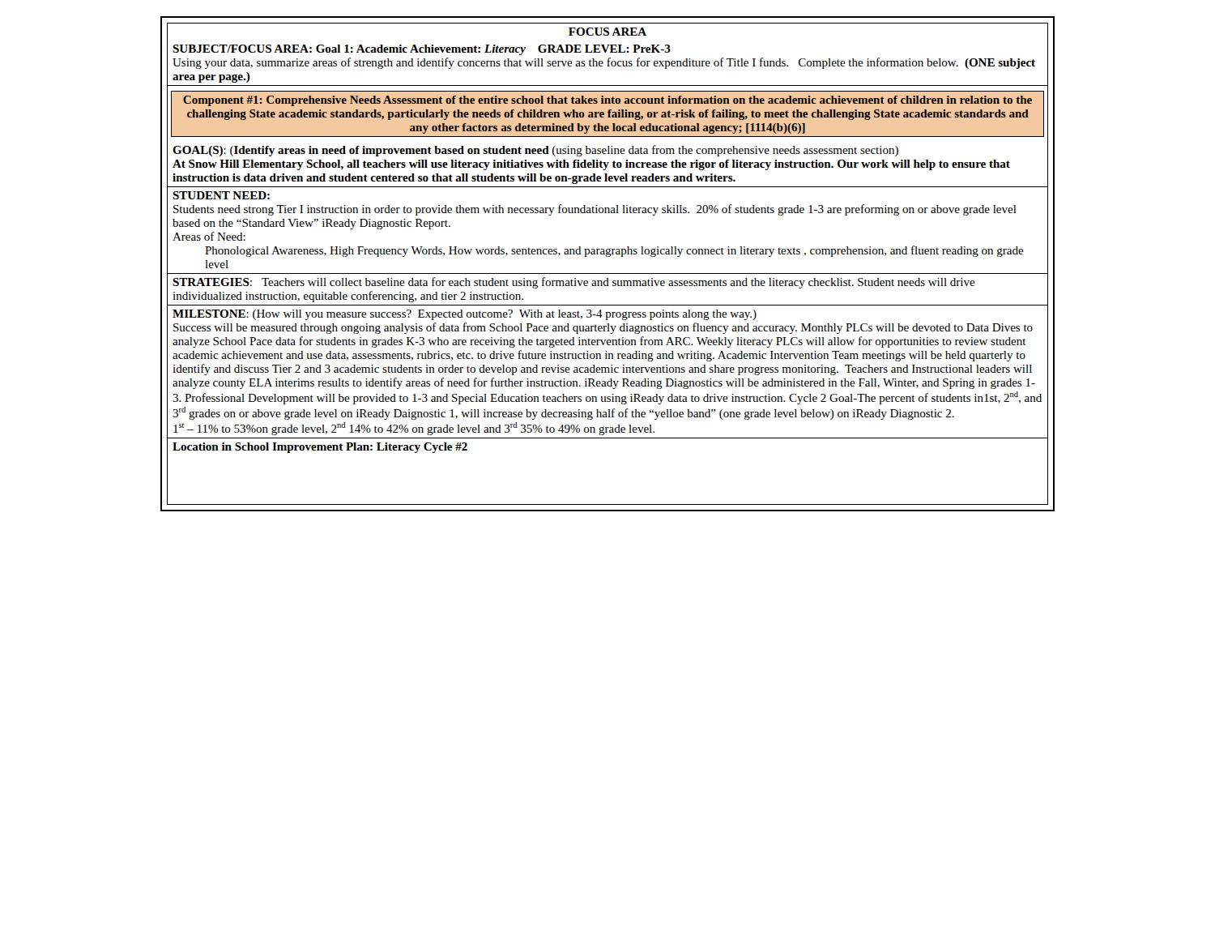FOCUS AREA
SUBJECT/FOCUS AREA: Goal 1: Academic Achievement: Literacy GRADE LEVEL: PreK-3
Using your data, summarize areas of strength and identify concerns that will serve as the focus for expenditure of Title I funds. Complete the information below. (ONE subject area per page.)
Component #1: Comprehensive Needs Assessment of the entire school that takes into account information on the academic achievement of children in relation to the challenging State academic standards, particularly the needs of children who are failing, or at-risk of failing, to meet the challenging State academic standards and any other factors as determined by the local educational agency; [1114(b)(6)]
GOAL(S): (Identify areas in need of improvement based on student need (using baseline data from the comprehensive needs assessment section)
At Snow Hill Elementary School, all teachers will use literacy initiatives with fidelity to increase the rigor of literacy instruction. Our work will help to ensure that instruction is data driven and student centered so that all students will be on-grade level readers and writers.
STUDENT NEED:
Students need strong Tier I instruction in order to provide them with necessary foundational literacy skills. 20% of students grade 1-3 are preforming on or above grade level based on the “Standard View” iReady Diagnostic Report.
Areas of Need:
Phonological Awareness, High Frequency Words, How words, sentences, and paragraphs logically connect in literary texts , comprehension, and fluent reading on grade level
STRATEGIES: Teachers will collect baseline data for each student using formative and summative assessments and the literacy checklist. Student needs will drive individualized instruction, equitable conferencing, and tier 2 instruction.
MILESTONE: (How will you measure success? Expected outcome? With at least, 3-4 progress points along the way.)
Success will be measured through ongoing analysis of data from School Pace and quarterly diagnostics on fluency and accuracy. Monthly PLCs will be devoted to Data Dives to analyze School Pace data for students in grades K-3 who are receiving the targeted intervention from ARC. Weekly literacy PLCs will allow for opportunities to review student academic achievement and use data, assessments, rubrics, etc. to drive future instruction in reading and writing. Academic Intervention Team meetings will be held quarterly to identify and discuss Tier 2 and 3 academic students in order to develop and revise academic interventions and share progress monitoring. Teachers and Instructional leaders will analyze county ELA interims results to identify areas of need for further instruction. iReady Reading Diagnostics will be administered in the Fall, Winter, and Spring in grades 1-3. Professional Development will be provided to 1-3 and Special Education teachers on using iReady data to drive instruction. Cycle 2 Goal-The percent of students in1st, 2nd, and 3rd grades on or above grade level on iReady Daignostic 1, will increase by decreasing half of the “yelloe band” (one grade level below) on iReady Diagnostic 2.
1st – 11% to 53%on grade level, 2nd 14% to 42% on grade level and 3rd 35% to 49% on grade level.
Location in School Improvement Plan: Literacy Cycle #2